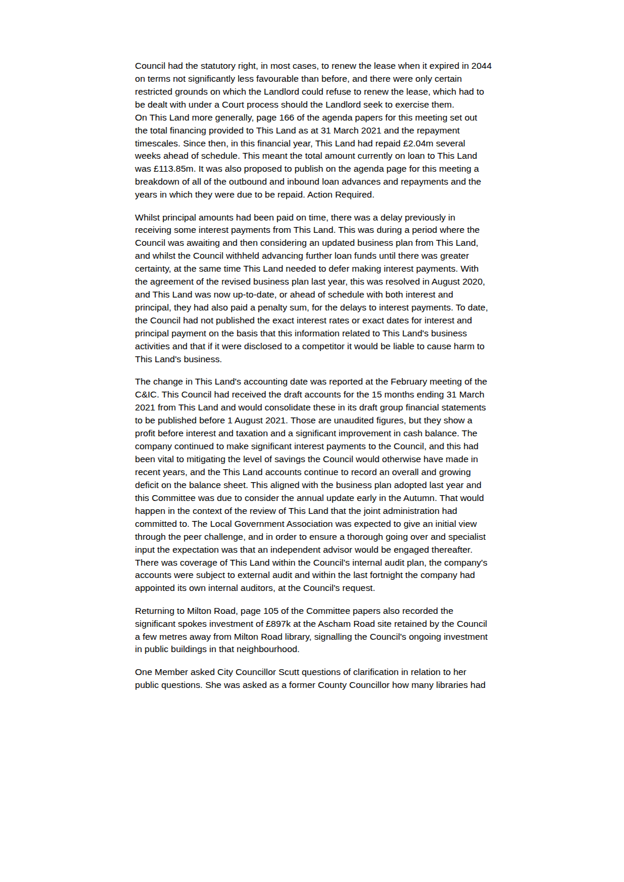Council had the statutory right, in most cases, to renew the lease when it expired in 2044 on terms not significantly less favourable than before, and there were only certain restricted grounds on which the Landlord could refuse to renew the lease, which had to be dealt with under a Court process should the Landlord seek to exercise them.
On This Land more generally, page 166 of the agenda papers for this meeting set out the total financing provided to This Land as at 31 March 2021 and the repayment timescales. Since then, in this financial year, This Land had repaid £2.04m several weeks ahead of schedule. This meant the total amount currently on loan to This Land was £113.85m. It was also proposed to publish on the agenda page for this meeting a breakdown of all of the outbound and inbound loan advances and repayments and the years in which they were due to be repaid. Action Required.
Whilst principal amounts had been paid on time, there was a delay previously in receiving some interest payments from This Land. This was during a period where the Council was awaiting and then considering an updated business plan from This Land, and whilst the Council withheld advancing further loan funds until there was greater certainty, at the same time This Land needed to defer making interest payments. With the agreement of the revised business plan last year, this was resolved in August 2020, and This Land was now up-to-date, or ahead of schedule with both interest and principal, they had also paid a penalty sum, for the delays to interest payments. To date, the Council had not published the exact interest rates or exact dates for interest and principal payment on the basis that this information related to This Land's business activities and that if it were disclosed to a competitor it would be liable to cause harm to This Land's business.
The change in This Land's accounting date was reported at the February meeting of the C&IC. This Council had received the draft accounts for the 15 months ending 31 March 2021 from This Land and would consolidate these in its draft group financial statements to be published before 1 August 2021. Those are unaudited figures, but they show a profit before interest and taxation and a significant improvement in cash balance. The company continued to make significant interest payments to the Council, and this had been vital to mitigating the level of savings the Council would otherwise have made in recent years, and the This Land accounts continue to record an overall and growing deficit on the balance sheet. This aligned with the business plan adopted last year and this Committee was due to consider the annual update early in the Autumn. That would happen in the context of the review of This Land that the joint administration had committed to. The Local Government Association was expected to give an initial view through the peer challenge, and in order to ensure a thorough going over and specialist input the expectation was that an independent advisor would be engaged thereafter. There was coverage of This Land within the Council's internal audit plan, the company's accounts were subject to external audit and within the last fortnight the company had appointed its own internal auditors, at the Council's request.
Returning to Milton Road, page 105 of the Committee papers also recorded the significant spokes investment of £897k at the Ascham Road site retained by the Council a few metres away from Milton Road library, signalling the Council's ongoing investment in public buildings in that neighbourhood.
One Member asked City Councillor Scutt questions of clarification in relation to her public questions. She was asked as a former County Councillor how many libraries had